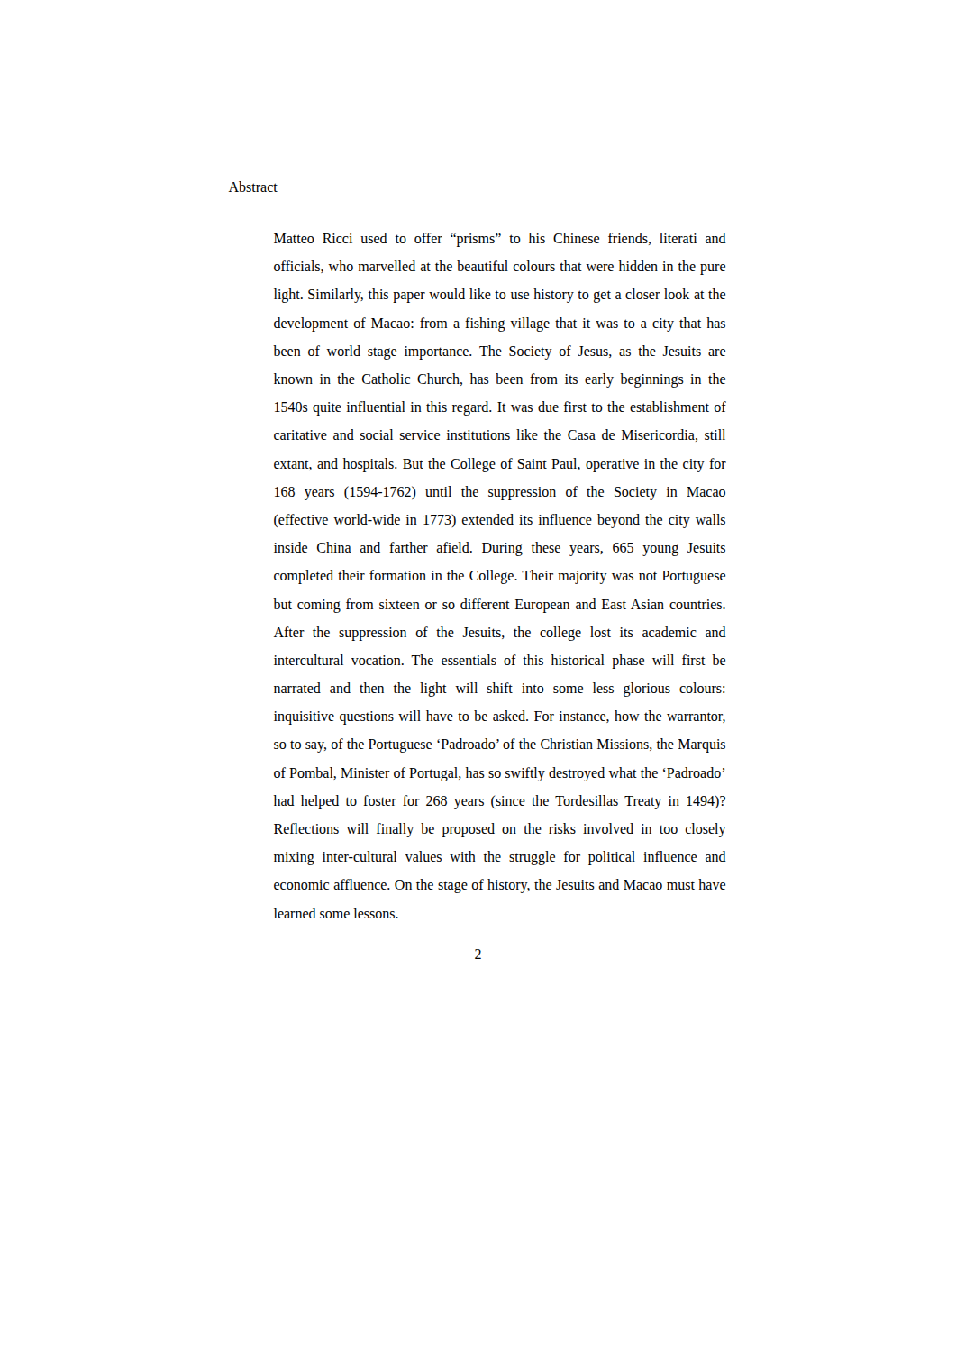Abstract
Matteo Ricci used to offer “prisms” to his Chinese friends, literati and officials, who marvelled at the beautiful colours that were hidden in the pure light. Similarly, this paper would like to use history to get a closer look at the development of Macao: from a fishing village that it was to a city that has been of world stage importance. The Society of Jesus, as the Jesuits are known in the Catholic Church, has been from its early beginnings in the 1540s quite influential in this regard. It was due first to the establishment of caritative and social service institutions like the Casa de Misericordia, still extant, and hospitals. But the College of Saint Paul, operative in the city for 168 years (1594-1762) until the suppression of the Society in Macao (effective world-wide in 1773) extended its influence beyond the city walls inside China and farther afield. During these years, 665 young Jesuits completed their formation in the College. Their majority was not Portuguese but coming from sixteen or so different European and East Asian countries. After the suppression of the Jesuits, the college lost its academic and intercultural vocation. The essentials of this historical phase will first be narrated and then the light will shift into some less glorious colours: inquisitive questions will have to be asked. For instance, how the warrantor, so to say, of the Portuguese ‘Padroado’ of the Christian Missions, the Marquis of Pombal, Minister of Portugal, has so swiftly destroyed what the ‘Padroado’ had helped to foster for 268 years (since the Tordesillas Treaty in 1494)? Reflections will finally be proposed on the risks involved in too closely mixing inter-cultural values with the struggle for political influence and economic affluence. On the stage of history, the Jesuits and Macao must have learned some lessons.
2